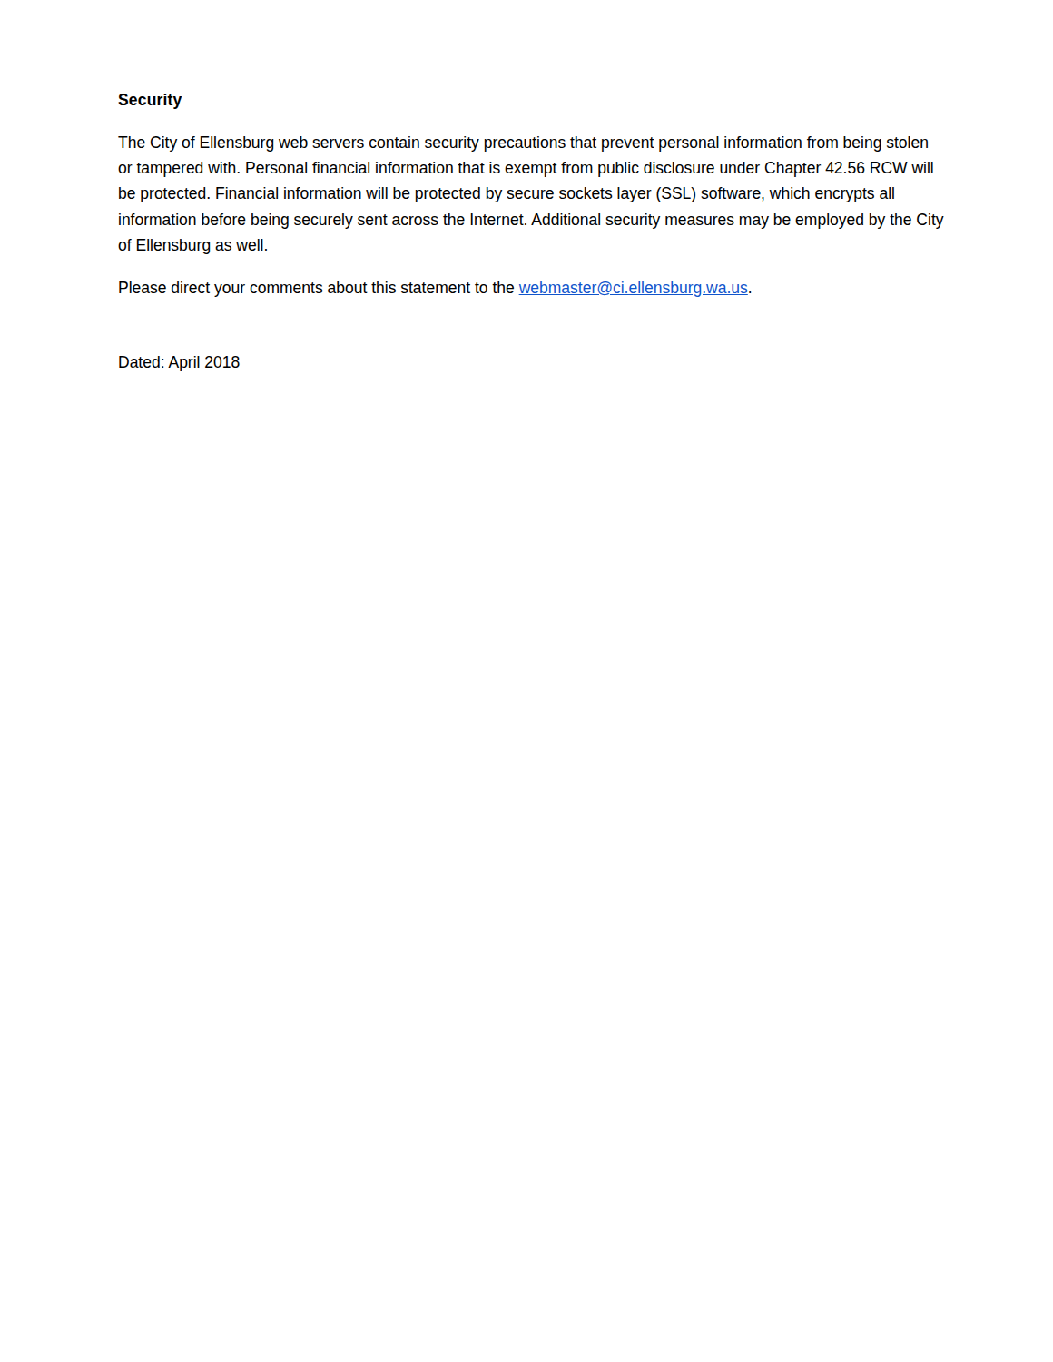Security
The City of Ellensburg web servers contain security precautions that prevent personal information from being stolen or tampered with. Personal financial information that is exempt from public disclosure under Chapter 42.56 RCW will be protected. Financial information will be protected by secure sockets layer (SSL) software, which encrypts all information before being securely sent across the Internet. Additional security measures may be employed by the City of Ellensburg as well.
Please direct your comments about this statement to the webmaster@ci.ellensburg.wa.us.
Dated: April 2018